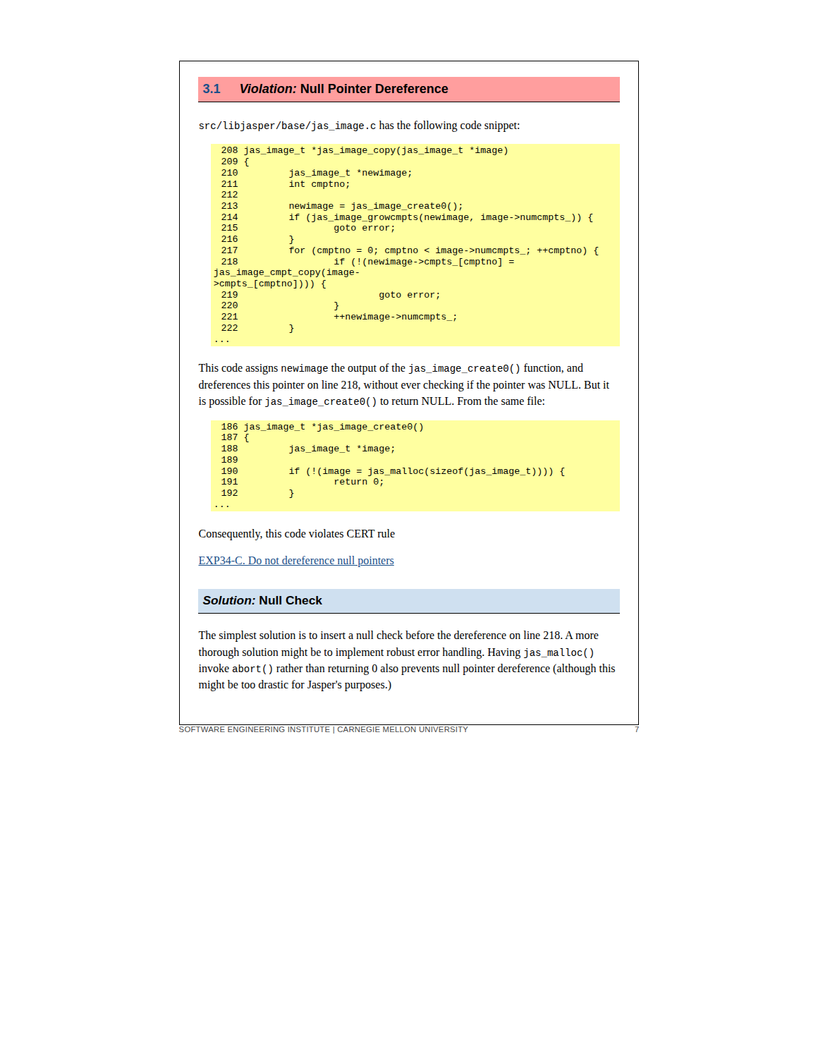3.1 Violation: Null Pointer Dereference
src/libjasper/base/jas_image.c has the following code snippet:
208jas_image_t *jas_image_copy(jas_image_t *image)
209{
210        jas_image_t *newimage;
211        int cmptno;
212
213        newimage = jas_image_create0();
214        if (jas_image_growcmpts(newimage, image->numcmpts_)) {
215                goto error;
216        }
217        for (cmptno = 0; cmptno < image->numcmpts_; ++cmptno) {
218                if (!(newimage->cmpts_[cmptno] = jas_image_cmpt_copy(image-
>cmpts_[cmptno]))) {
219                        goto error;
220                }
221                ++newimage->numcmpts_;
222        }
...
This code assigns newimage the output of the jas_image_create0() function, and dreferences this pointer on line 218, without ever checking if the pointer was NULL. But it is possible for jas_image_create0() to return NULL. From the same file:
186jas_image_t *jas_image_create0()
187{
188        jas_image_t *image;
189
190        if (!(image = jas_malloc(sizeof(jas_image_t)))) {
191                return 0;
192        }
...
Consequently, this code violates CERT rule
EXP34-C. Do not dereference null pointers
Solution: Null Check
The simplest solution is to insert a null check before the dereference on line 218. A more thorough solution might be to implement robust error handling. Having jas_malloc() invoke abort() rather than returning 0 also prevents null pointer dereference (although this might be too drastic for Jasper's purposes.)
SOFTWARE ENGINEERING INSTITUTE | CARNEGIE MELLON UNIVERSITY 7